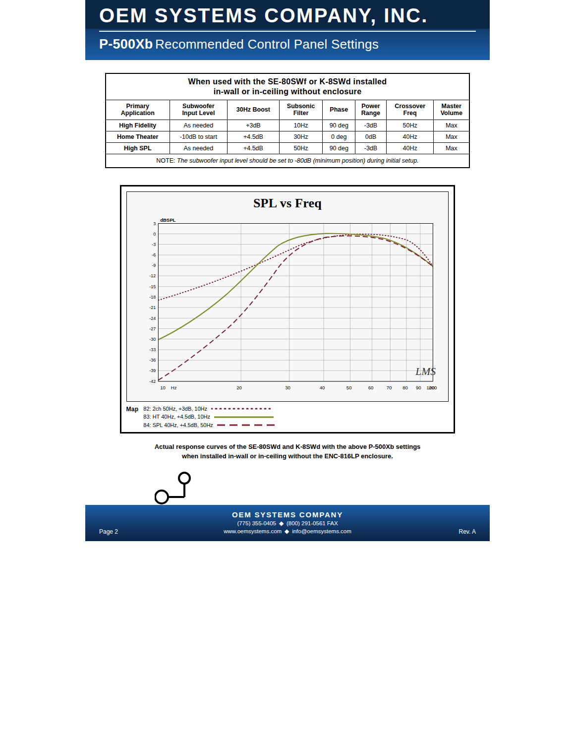OEM SYSTEMS COMPANY, INC.
P-500Xb Recommended Control Panel Settings
| When used with the SE-80SWf or K-8SWd installed in-wall or in-ceiling without enclosure |
| --- |
| Primary Application | Subwoofer Input Level | 30Hz Boost | Subsonic Filter | Phase | Power Range | Crossover Freq | Master Volume |
| High Fidelity | As needed | +3dB | 10Hz | 90 deg | -3dB | 50Hz | Max |
| Home Theater | -10dB to start | +4.5dB | 30Hz | 0 deg | 0dB | 40Hz | Max |
| High SPL | As needed | +4.5dB | 50Hz | 90 deg | -3dB | 40Hz | Max |
| NOTE: The subwoofer input level should be set to -80dB (minimum position) during initial setup. |
SPL vs Freq
dBSPL 3 0 -3 -6 -9 -12 -15 -18 -21 -24 -27 -30 -33 -36 -39 -42 10 Hz 20 30 40 50 60 70 80 90 100 200 Curve 82: 2ch 50Hz, +3dB, 10Hz (dotted, dark red) LMS
Map
82: 2ch 50Hz, +3dB, 10Hz
83: HT 40Hz, +4.5dB, 10Hz
84: SPL 40Hz, +4.5dB, 50Hz
Actual response curves of the SE-80SWd and K-8SWd with the above P-500Xb settings
when installed in-wall or in-ceiling without the ENC-816LP enclosure.
Page 2
OEM SYSTEMS COMPANY
(775) 355-0405◆(800) 291-0561 FAX
www.oemsystems.com◆info@oemsystems.com
Rev. A